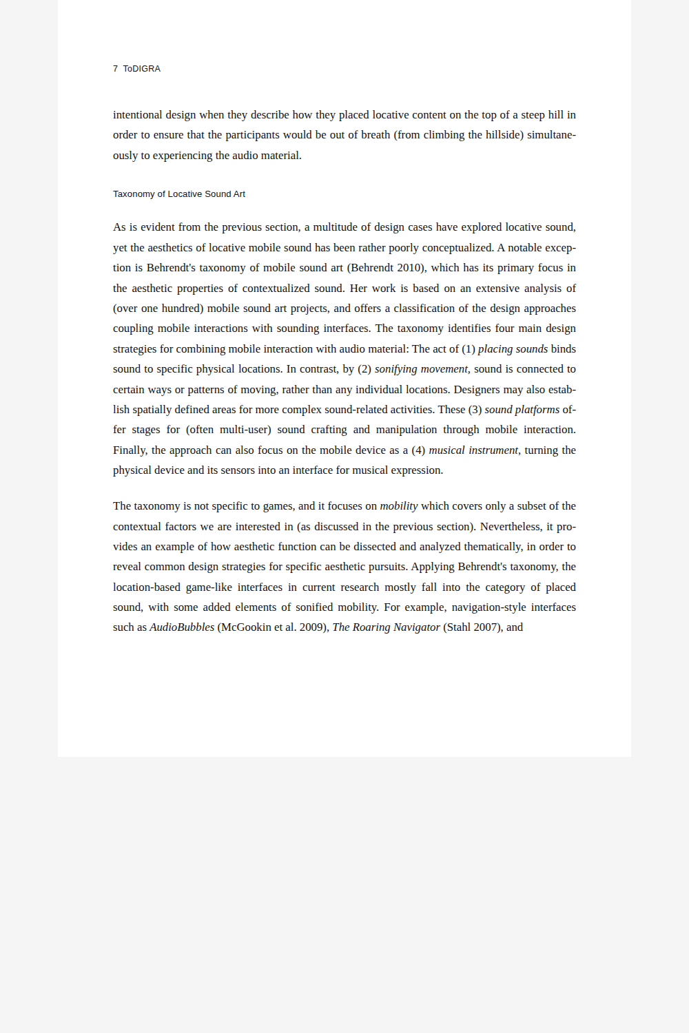7 ToDIGRA
intentional design when they describe how they placed locative content on the top of a steep hill in order to ensure that the participants would be out of breath (from climbing the hillside) simultaneously to experiencing the audio material.
Taxonomy of Locative Sound Art
As is evident from the previous section, a multitude of design cases have explored locative sound, yet the aesthetics of locative mobile sound has been rather poorly conceptualized. A notable exception is Behrendt's taxonomy of mobile sound art (Behrendt 2010), which has its primary focus in the aesthetic properties of contextualized sound. Her work is based on an extensive analysis of (over one hundred) mobile sound art projects, and offers a classification of the design approaches coupling mobile interactions with sounding interfaces. The taxonomy identifies four main design strategies for combining mobile interaction with audio material: The act of (1) placing sounds binds sound to specific physical locations. In contrast, by (2) sonifying movement, sound is connected to certain ways or patterns of moving, rather than any individual locations. Designers may also establish spatially defined areas for more complex sound-related activities. These (3) sound platforms offer stages for (often multi-user) sound crafting and manipulation through mobile interaction. Finally, the approach can also focus on the mobile device as a (4) musical instrument, turning the physical device and its sensors into an interface for musical expression.
The taxonomy is not specific to games, and it focuses on mobility which covers only a subset of the contextual factors we are interested in (as discussed in the previous section). Nevertheless, it provides an example of how aesthetic function can be dissected and analyzed thematically, in order to reveal common design strategies for specific aesthetic pursuits. Applying Behrendt's taxonomy, the location-based game-like interfaces in current research mostly fall into the category of placed sound, with some added elements of sonified mobility. For example, navigation-style interfaces such as AudioBubbles (McGookin et al. 2009), The Roaring Navigator (Stahl 2007), and